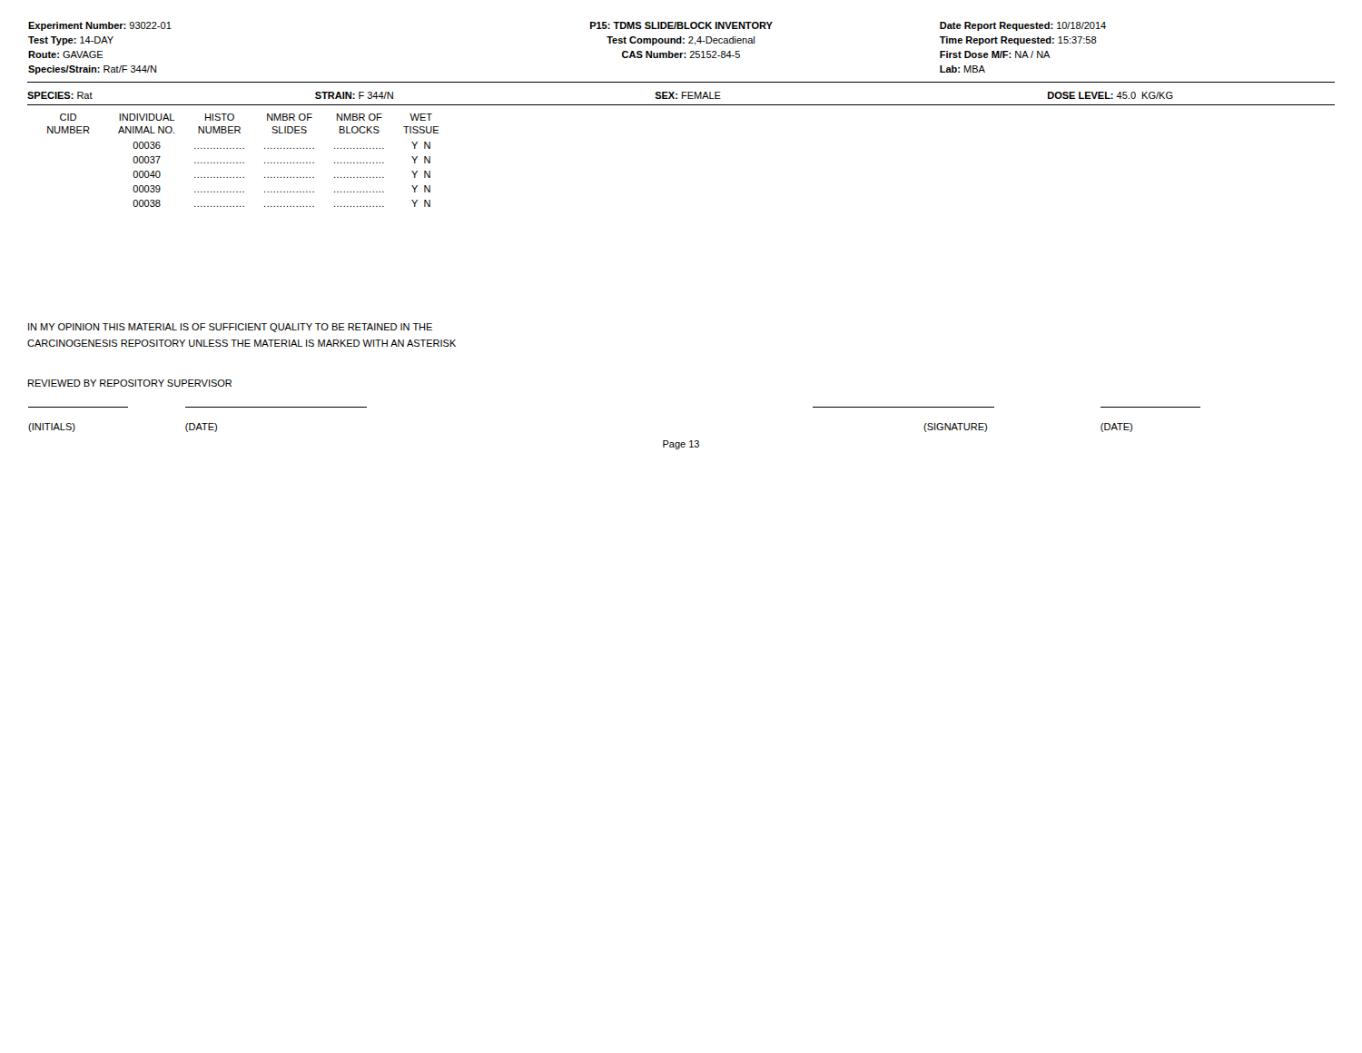| Experiment Number: 93022-01 Test Type: 14-DAY Route: GAVAGE Species/Strain: Rat/F 344/N | P15: TDMS SLIDE/BLOCK INVENTORY Test Compound: 2,4-Decadienal CAS Number: 25152-84-5 | Date Report Requested: 10/18/2014 Time Report Requested: 15:37:58 First Dose M/F: NA / NA Lab: MBA |
| SPECIES: Rat | STRAIN: F 344/N | SEX: FEMALE | DOSE LEVEL: 45.0 KG/KG |
| CID NUMBER | INDIVIDUAL ANIMAL NO. | HISTO NUMBER | NMBR OF SLIDES | NMBR OF BLOCKS | WET TISSUE |
| --- | --- | --- | --- | --- | --- |
| | 00036 | ................ | ................ | ................ | Y N |
| | 00037 | ................ | ................ | ................ | Y N |
| | 00040 | ................ | ................ | ................ | Y N |
| | 00039 | ................ | ................ | ................ | Y N |
| | 00038 | ................ | ................ | ................ | Y N |
IN MY OPINION THIS MATERIAL IS OF SUFFICIENT QUALITY TO BE RETAINED IN THE
CARCINOGENESIS REPOSITORY UNLESS THE MATERIAL IS MARKED WITH AN ASTERISK
REVIEWED BY REPOSITORY SUPERVISOR
| (INITIALS) | (DATE) | | (SIGNATURE) | (DATE) |
Page 13